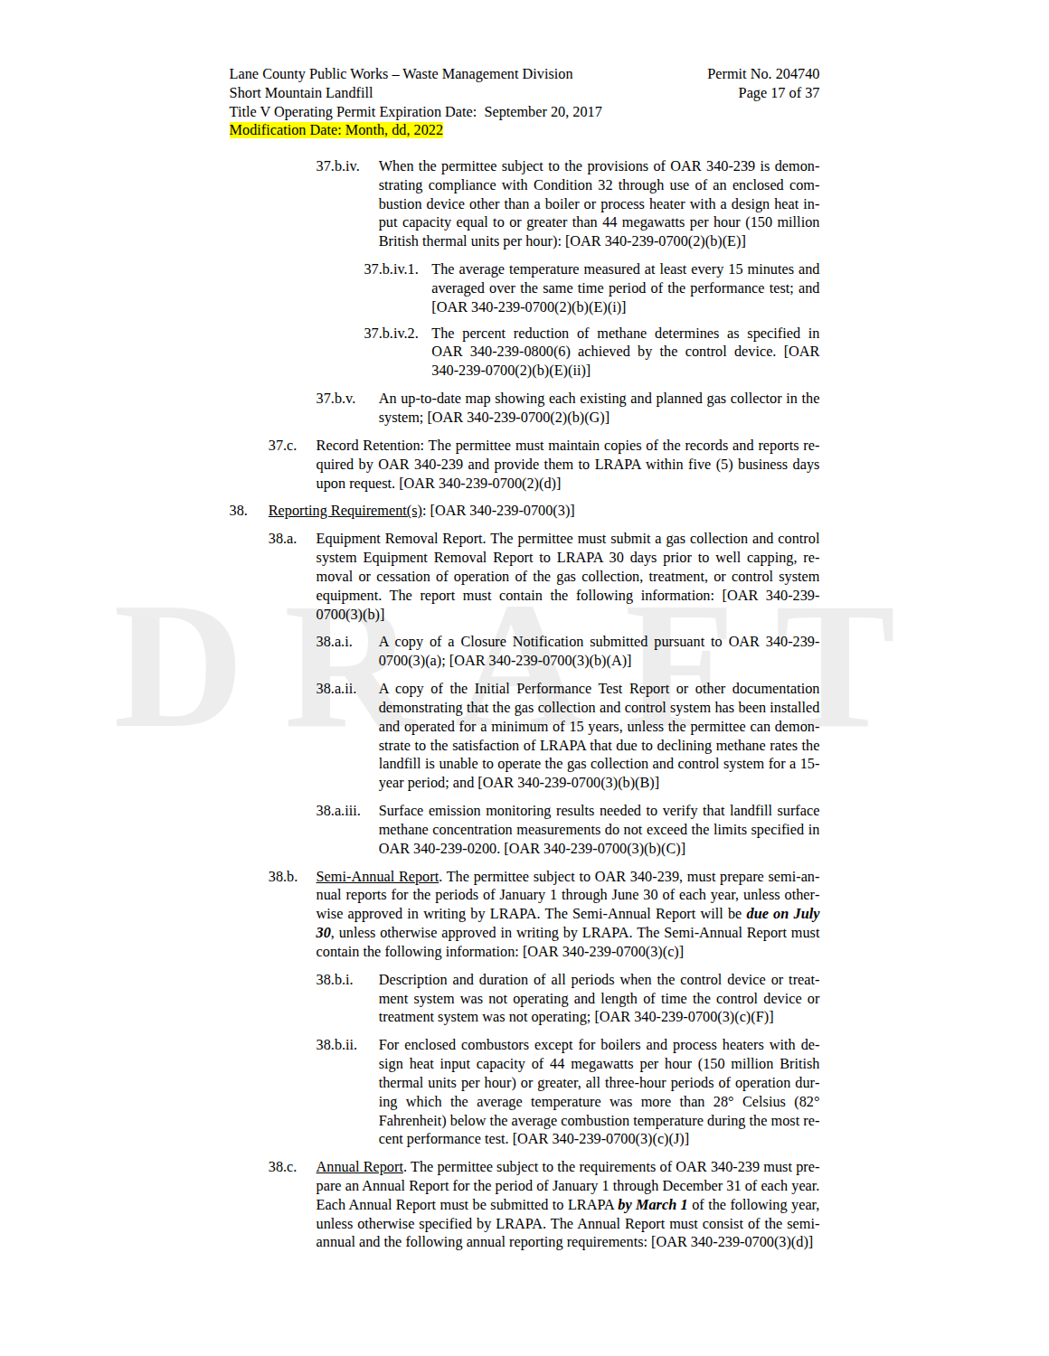DRAFT
Lane County Public Works – Waste Management Division
Permit No. 204740
Short Mountain Landfill
Page 17 of 37
Title V Operating Permit Expiration Date: September 20, 2017
Modification Date: Month, dd, 2022
37.b.iv.
When the permittee subject to the provisions of OAR 340-239 is demonstrating compliance with Condition 32 through use of an enclosed combustion device other than a boiler or process heater with a design heat input capacity equal to or greater than 44 megawatts per hour (150 million British thermal units per hour): [OAR 340-239-0700(2)(b)(E)]
37.b.iv.1.
The average temperature measured at least every 15 minutes and averaged over the same time period of the performance test; and [OAR 340-239-0700(2)(b)(E)(i)]
37.b.iv.2.
The percent reduction of methane determines as specified in OAR 340-239-0800(6) achieved by the control device. [OAR 340-239-0700(2)(b)(E)(ii)]
37.b.v.
An up-to-date map showing each existing and planned gas collector in the system; [OAR 340-239-0700(2)(b)(G)]
37.c.
Record Retention: The permittee must maintain copies of the records and reports required by OAR 340-239 and provide them to LRAPA within five (5) business days upon request. [OAR 340-239-0700(2)(d)]
38.
Reporting Requirement(s): [OAR 340-239-0700(3)]
38.a.
Equipment Removal Report. The permittee must submit a gas collection and control system Equipment Removal Report to LRAPA 30 days prior to well capping, removal or cessation of operation of the gas collection, treatment, or control system equipment. The report must contain the following information: [OAR 340-239-0700(3)(b)]
38.a.i.
A copy of a Closure Notification submitted pursuant to OAR 340-239-0700(3)(a); [OAR 340-239-0700(3)(b)(A)]
38.a.ii.
A copy of the Initial Performance Test Report or other documentation demonstrating that the gas collection and control system has been installed and operated for a minimum of 15 years, unless the permittee can demonstrate to the satisfaction of LRAPA that due to declining methane rates the landfill is unable to operate the gas collection and control system for a 15-year period; and [OAR 340-239-0700(3)(b)(B)]
38.a.iii.
Surface emission monitoring results needed to verify that landfill surface methane concentration measurements do not exceed the limits specified in OAR 340-239-0200. [OAR 340-239-0700(3)(b)(C)]
38.b.
Semi-Annual Report. The permittee subject to OAR 340-239, must prepare semi-annual reports for the periods of January 1 through June 30 of each year, unless otherwise approved in writing by LRAPA. The Semi-Annual Report will be due on July 30, unless otherwise approved in writing by LRAPA. The Semi-Annual Report must contain the following information: [OAR 340-239-0700(3)(c)]
38.b.i.
Description and duration of all periods when the control device or treatment system was not operating and length of time the control device or treatment system was not operating; [OAR 340-239-0700(3)(c)(F)]
38.b.ii.
For enclosed combustors except for boilers and process heaters with design heat input capacity of 44 megawatts per hour (150 million British thermal units per hour) or greater, all three-hour periods of operation during which the average temperature was more than 28° Celsius (82° Fahrenheit) below the average combustion temperature during the most recent performance test. [OAR 340-239-0700(3)(c)(J)]
38.c.
Annual Report. The permittee subject to the requirements of OAR 340-239 must prepare an Annual Report for the period of January 1 through December 31 of each year. Each Annual Report must be submitted to LRAPA by March 1 of the following year, unless otherwise specified by LRAPA. The Annual Report must consist of the semi-annual and the following annual reporting requirements: [OAR 340-239-0700(3)(d)]